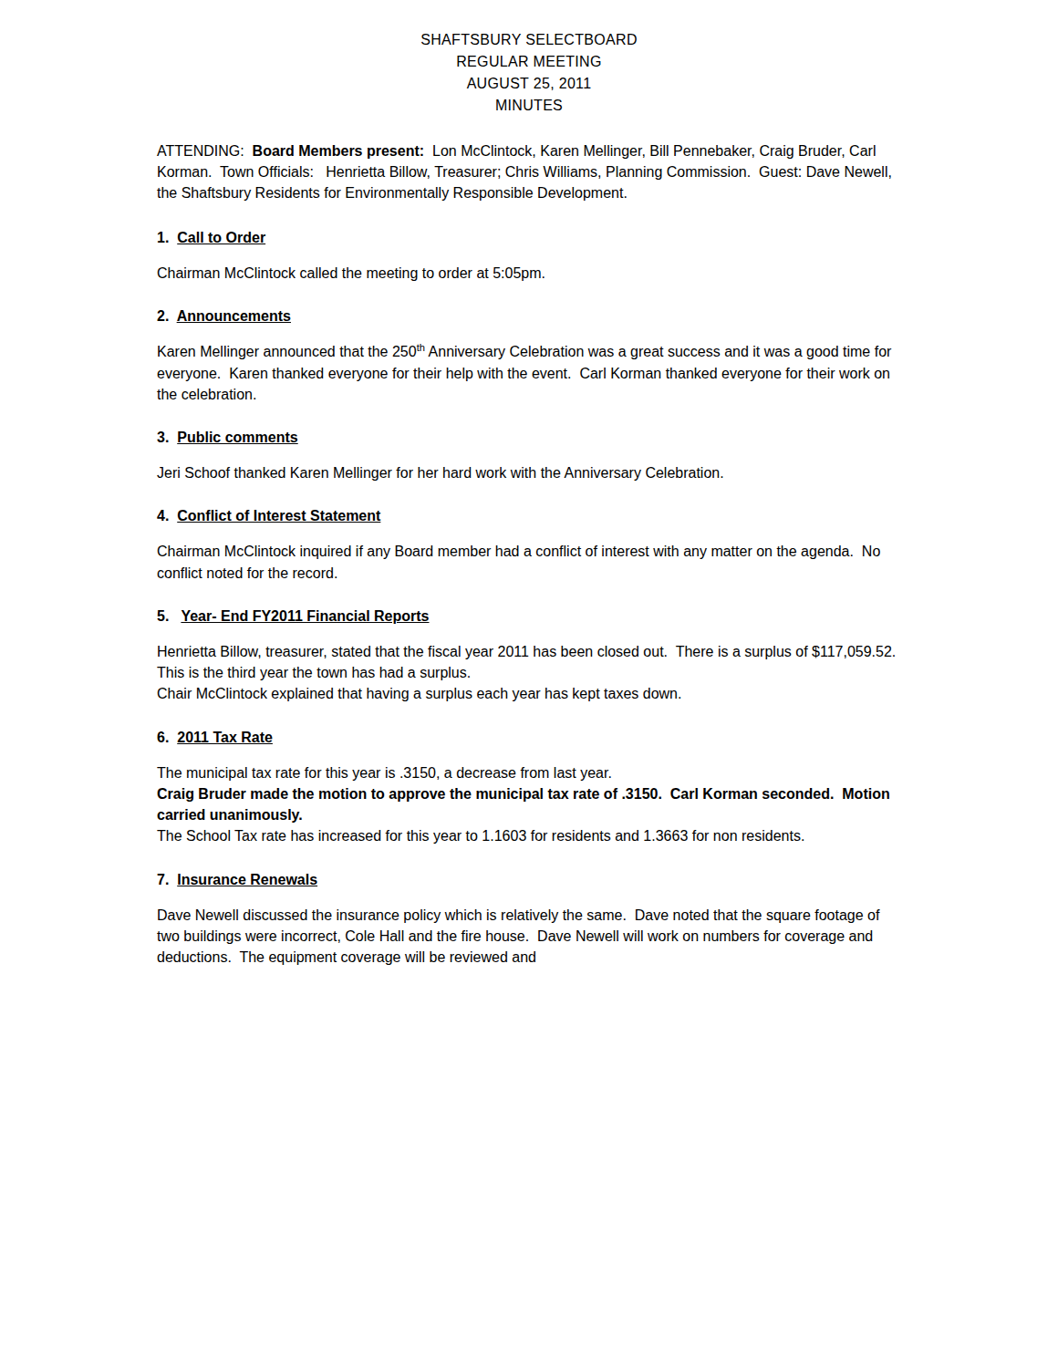SHAFTSBURY SELECTBOARD
REGULAR MEETING
AUGUST 25, 2011
MINUTES
ATTENDING: Board Members present: Lon McClintock, Karen Mellinger, Bill Pennebaker, Craig Bruder, Carl Korman. Town Officials: Henrietta Billow, Treasurer; Chris Williams, Planning Commission. Guest: Dave Newell, the Shaftsbury Residents for Environmentally Responsible Development.
1. Call to Order
Chairman McClintock called the meeting to order at 5:05pm.
2. Announcements
Karen Mellinger announced that the 250th Anniversary Celebration was a great success and it was a good time for everyone. Karen thanked everyone for their help with the event. Carl Korman thanked everyone for their work on the celebration.
3. Public comments
Jeri Schoof thanked Karen Mellinger for her hard work with the Anniversary Celebration.
4. Conflict of Interest Statement
Chairman McClintock inquired if any Board member had a conflict of interest with any matter on the agenda. No conflict noted for the record.
5. Year- End FY2011 Financial Reports
Henrietta Billow, treasurer, stated that the fiscal year 2011 has been closed out. There is a surplus of $117,059.52. This is the third year the town has had a surplus.
Chair McClintock explained that having a surplus each year has kept taxes down.
6. 2011 Tax Rate
The municipal tax rate for this year is .3150, a decrease from last year.
Craig Bruder made the motion to approve the municipal tax rate of .3150. Carl Korman seconded. Motion carried unanimously.
The School Tax rate has increased for this year to 1.1603 for residents and 1.3663 for non residents.
7. Insurance Renewals
Dave Newell discussed the insurance policy which is relatively the same. Dave noted that the square footage of two buildings were incorrect, Cole Hall and the fire house. Dave Newell will work on numbers for coverage and deductions. The equipment coverage will be reviewed and